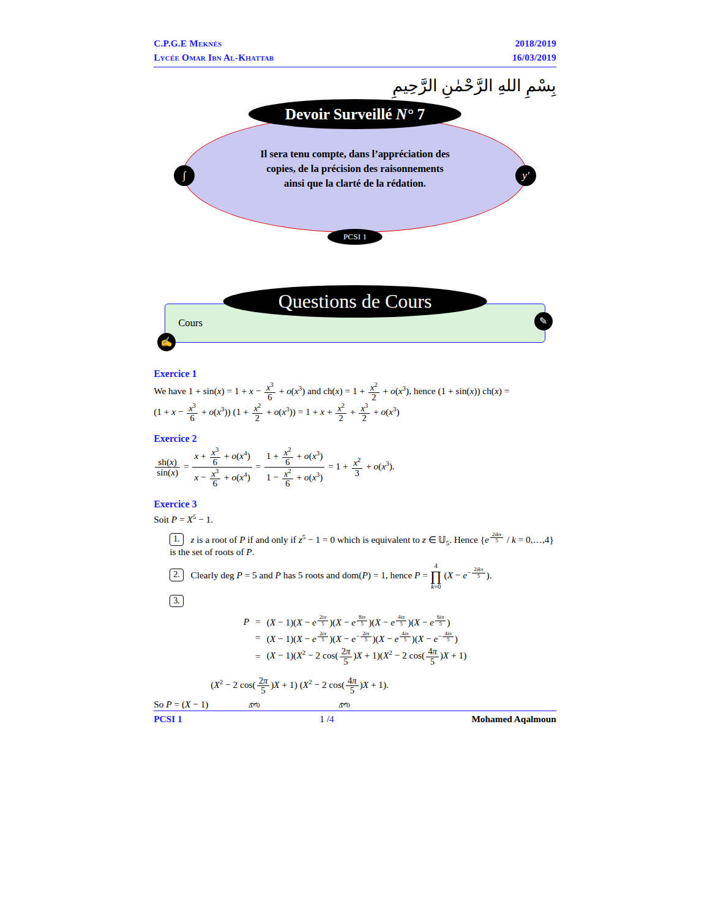C.P.G.E Meknès
Lycée Omar Ibn Al-Khattab
2018/2019
16/03/2019
بِسْمِ اللهِ الرَّحْمٰنِ الرَّحِيمِ
Devoir Surveillé N° 7
∫
y′
Il sera tenu compte, dans l’appréciation des
copies, de la précision des raisonnements
ainsi que la clarté de la rédation.
PCSI 1
Questions de Cours
Cours
✍
✎
Exercice 1
We have 1 + sin(x) = 1 + x − x36 + o(x3) and ch(x) = 1 + x22 + o(x3), hence (1 + sin(x)) ch(x) =
(1 + x − x36 + o(x3)) (1 + x22 + o(x3)) = 1 + x + x22 + x32 + o(x3)
Exercice 2
sh(x) sin(x) = x + x36 + o(x4) x − x36 + o(x4) = 1 + x26 + o(x3) 1 − x26 + o(x3) = 1 + x23 + o(x3).
Exercice 3
Soit P = X5 − 1.
1. z is a root of P if and only if z5 − 1 = 0 which is equivalent to z ∈ 𝕌5. Hence {e2ikπ 5 / k = 0,…,4} is the set of roots of P.
2. Clearly deg P = 5 and P has 5 roots and dom(P) = 1, hence P = 4∏k=0 (X − e−2ikπ 5).
3.
| P | = | ( X − 1)( X − e 2 iπ 5 )( X − e 8 iπ 5 )( X − e 4 iπ 5 )( X − e 6 iπ 5 ) |
| | = | ( X − 1)( X − e 2 iπ 5 )( X − e − 2 iπ 5 )( X − e 4 iπ 5 )( X − e − 4 iπ 5 ) |
| | = | ( X − 1)( X 2 − 2 cos( 2 π 5 ) X + 1)( X 2 − 2 cos( 4 π 5 ) X + 1) |
So P = (X − 1) (X2 − 2 cos(2π 5)X + 1) ⏟ Δ<0 (X2 − 2 cos(4π 5)X + 1). ⏟ Δ<0
PCSI 1
1 /4
Mohamed Aqalmoun